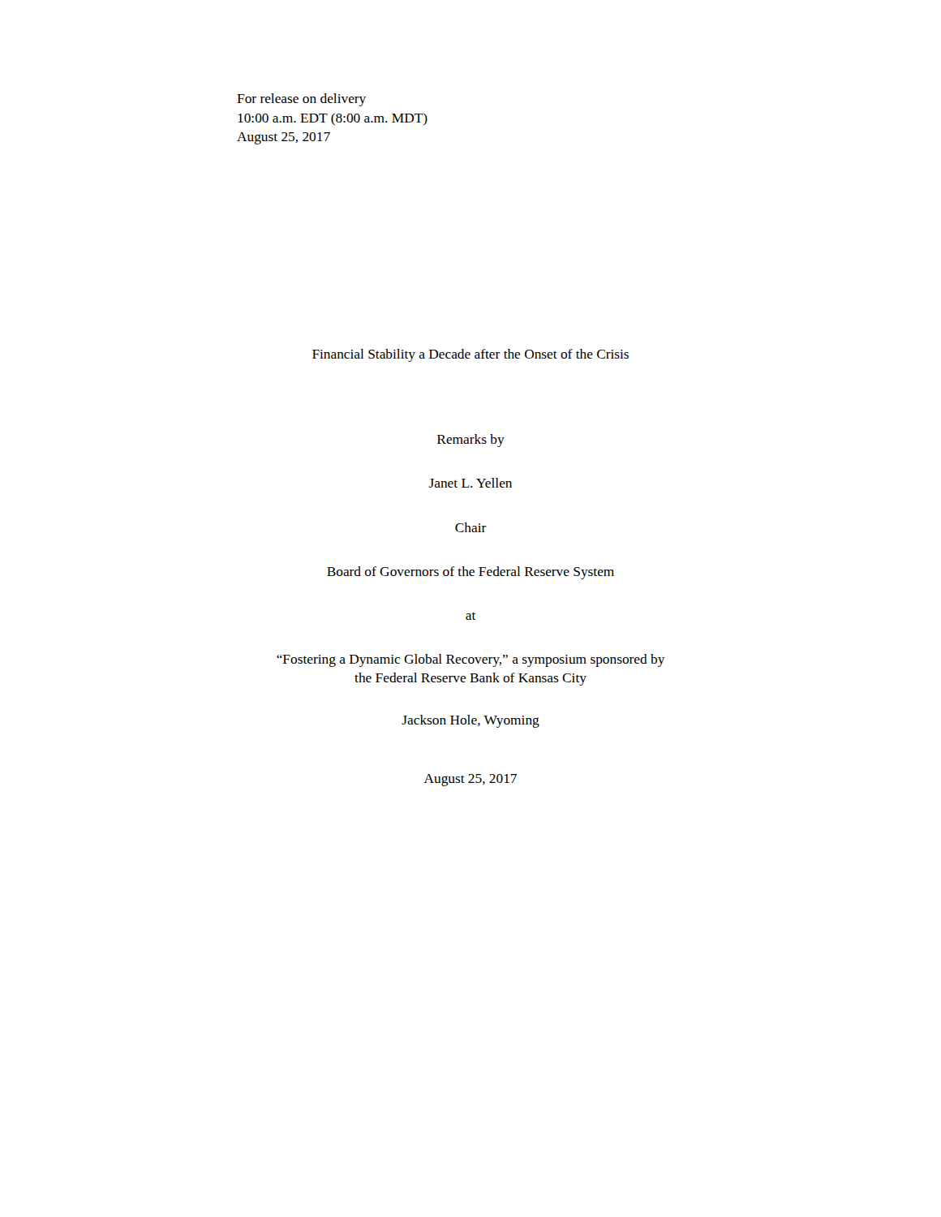For release on delivery
10:00 a.m. EDT (8:00 a.m. MDT)
August 25, 2017
Financial Stability a Decade after the Onset of the Crisis
Remarks by
Janet L. Yellen
Chair
Board of Governors of the Federal Reserve System
at
“Fostering a Dynamic Global Recovery,” a symposium sponsored by
the Federal Reserve Bank of Kansas City
Jackson Hole, Wyoming
August 25, 2017